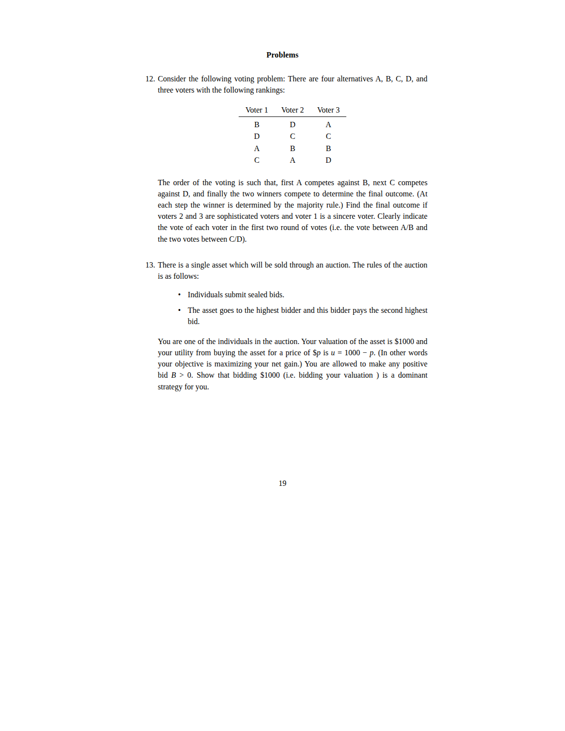Problems
Consider the following voting problem: There are four alternatives A, B, C, D, and three voters with the following rankings:
| Voter 1 | Voter 2 | Voter 3 |
| --- | --- | --- |
| B | D | A |
| D | C | C |
| A | B | B |
| C | A | D |
The order of the voting is such that, first A competes against B, next C competes against D, and finally the two winners compete to determine the final outcome. (At each step the winner is determined by the majority rule.) Find the final outcome if voters 2 and 3 are sophisticated voters and voter 1 is a sincere voter. Clearly indicate the vote of each voter in the first two round of votes (i.e. the vote between A/B and the two votes between C/D).
There is a single asset which will be sold through an auction. The rules of the auction is as follows:
Individuals submit sealed bids.
The asset goes to the highest bidder and this bidder pays the second highest bid.
You are one of the individuals in the auction. Your valuation of the asset is $1000 and your utility from buying the asset for a price of $p is u = 1000 − p. (In other words your objective is maximizing your net gain.) You are allowed to make any positive bid B > 0. Show that bidding $1000 (i.e. bidding your valuation ) is a dominant strategy for you.
19